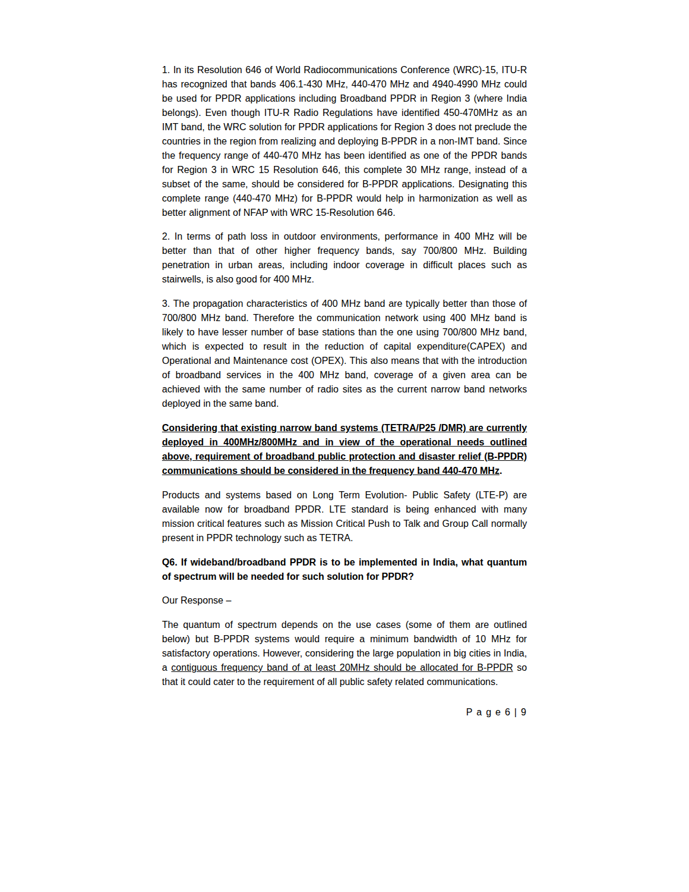1. In its Resolution 646 of World Radiocommunications Conference (WRC)-15, ITU-R has recognized that bands 406.1-430 MHz, 440-470 MHz and 4940-4990 MHz could be used for PPDR applications including Broadband PPDR in Region 3 (where India belongs). Even though ITU-R Radio Regulations have identified 450-470MHz as an IMT band, the WRC solution for PPDR applications for Region 3 does not preclude the countries in the region from realizing and deploying B-PPDR in a non-IMT band. Since the frequency range of 440-470 MHz has been identified as one of the PPDR bands for Region 3 in WRC 15 Resolution 646, this complete 30 MHz range, instead of a subset of the same, should be considered for B-PPDR applications. Designating this complete range (440-470 MHz) for B-PPDR would help in harmonization as well as better alignment of NFAP with WRC 15-Resolution 646.
2. In terms of path loss in outdoor environments, performance in 400 MHz will be better than that of other higher frequency bands, say 700/800 MHz. Building penetration in urban areas, including indoor coverage in difficult places such as stairwells, is also good for 400 MHz.
3. The propagation characteristics of 400 MHz band are typically better than those of 700/800 MHz band. Therefore the communication network using 400 MHz band is likely to have lesser number of base stations than the one using 700/800 MHz band, which is expected to result in the reduction of capital expenditure(CAPEX) and Operational and Maintenance cost (OPEX). This also means that with the introduction of broadband services in the 400 MHz band, coverage of a given area can be achieved with the same number of radio sites as the current narrow band networks deployed in the same band.
Considering that existing narrow band systems (TETRA/P25 /DMR) are currently deployed in 400MHz/800MHz and in view of the operational needs outlined above, requirement of broadband public protection and disaster relief (B-PPDR) communications should be considered in the frequency band 440-470 MHz.
Products and systems based on Long Term Evolution- Public Safety (LTE-P) are available now for broadband PPDR. LTE standard is being enhanced with many mission critical features such as Mission Critical Push to Talk and Group Call normally present in PPDR technology such as TETRA.
Q6. If wideband/broadband PPDR is to be implemented in India, what quantum of spectrum will be needed for such solution for PPDR?
Our Response –
The quantum of spectrum depends on the use cases (some of them are outlined below) but B-PPDR systems would require a minimum bandwidth of 10 MHz for satisfactory operations. However, considering the large population in big cities in India, a contiguous frequency band of at least 20MHz should be allocated for B-PPDR so that it could cater to the requirement of all public safety related communications.
P a g e 6 | 9